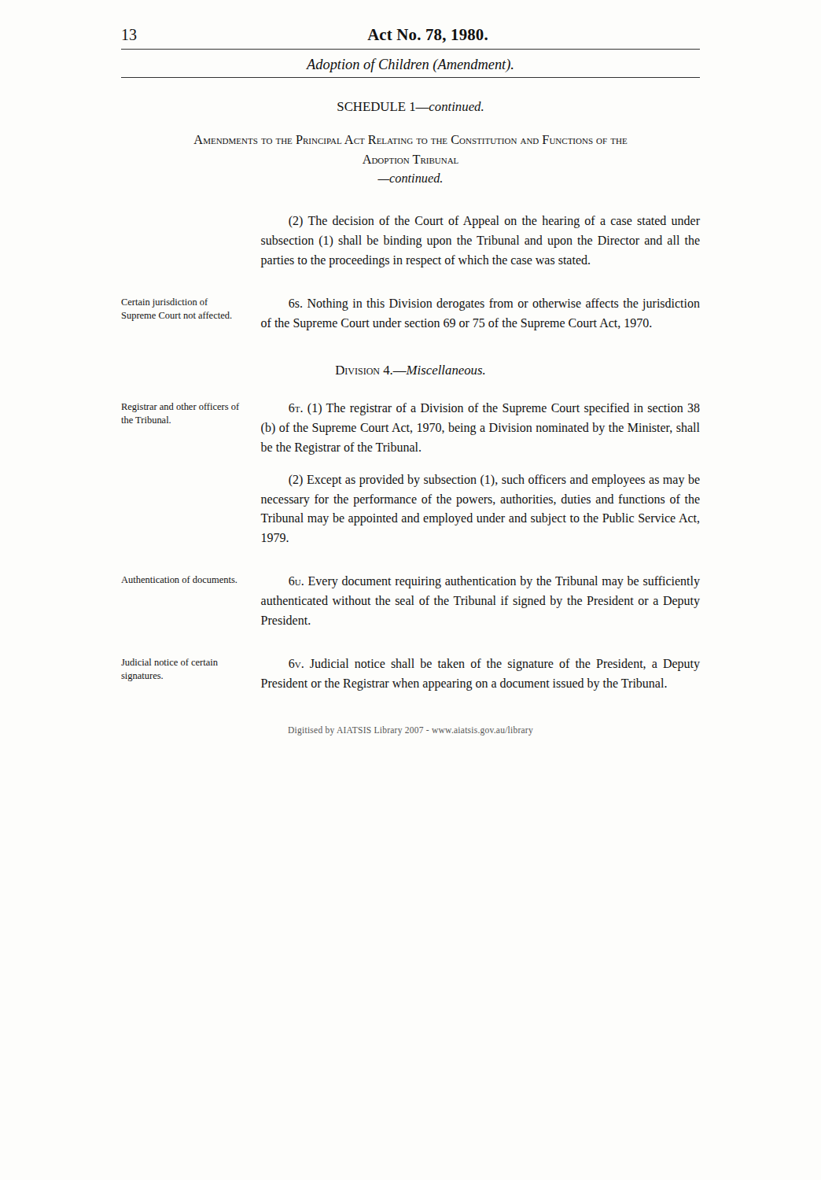13
Act No. 78, 1980.
Adoption of Children (Amendment).
SCHEDULE 1—continued.
Amendments to the Principal Act Relating to the Constitution and Functions of the Adoption Tribunal
—continued.
(2) The decision of the Court of Appeal on the hearing of a case stated under subsection (1) shall be binding upon the Tribunal and upon the Director and all the parties to the proceedings in respect of which the case was stated.
Certain jurisdiction of Supreme Court not affected.
6s. Nothing in this Division derogates from or otherwise affects the jurisdiction of the Supreme Court under section 69 or 75 of the Supreme Court Act, 1970.
Division 4.—Miscellaneous.
Registrar and other officers of the Tribunal.
6t. (1) The registrar of a Division of the Supreme Court specified in section 38 (b) of the Supreme Court Act, 1970, being a Division nominated by the Minister, shall be the Registrar of the Tribunal.
(2) Except as provided by subsection (1), such officers and employees as may be necessary for the performance of the powers, authorities, duties and functions of the Tribunal may be appointed and employed under and subject to the Public Service Act, 1979.
Authentication of documents.
6u. Every document requiring authentication by the Tribunal may be sufficiently authenticated without the seal of the Tribunal if signed by the President or a Deputy President.
Judicial notice of certain signatures.
6v. Judicial notice shall be taken of the signature of the President, a Deputy President or the Registrar when appearing on a document issued by the Tribunal.
Digitised by AIATSIS Library 2007 - www.aiatsis.gov.au/library